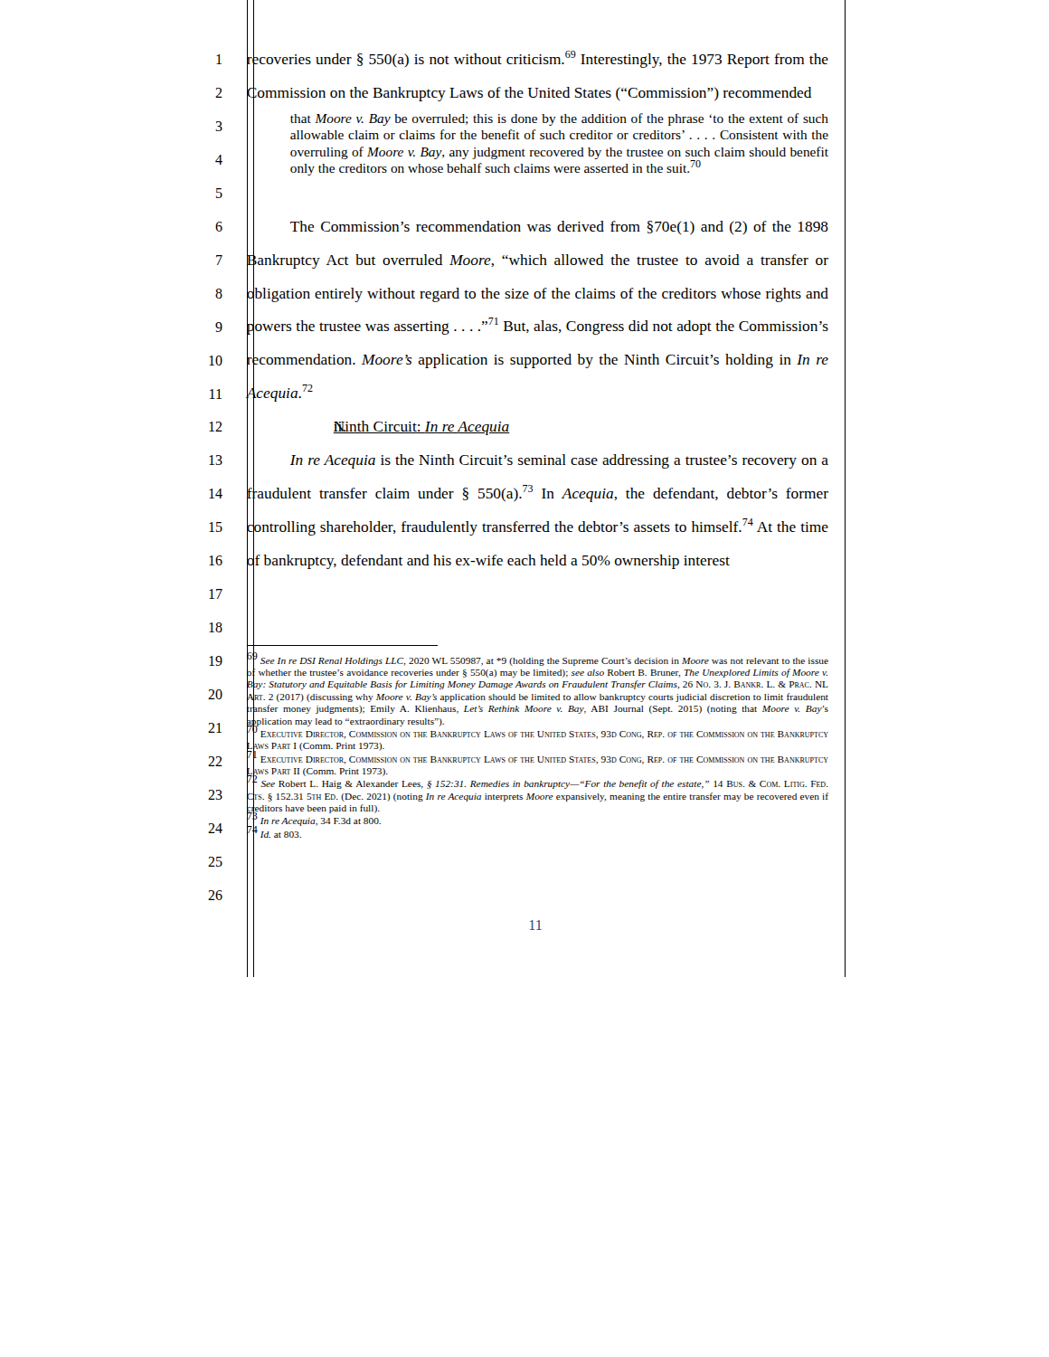1
2
3
4
5
6
7
8
9
10
11
12
13
14
15
16
17
18
recoveries under § 550(a) is not without criticism.69 Interestingly, the 1973 Report from the Commission on the Bankruptcy Laws of the United States (“Commission”) recommended
that Moore v. Bay be overruled; this is done by the addition of the phrase ‘to the extent of such allowable claim or claims for the benefit of such creditor or creditors’ . . . . Consistent with the overruling of Moore v. Bay, any judgment recovered by the trustee on such claim should benefit only the creditors on whose behalf such claims were asserted in the suit.70
The Commission’s recommendation was derived from §70e(1) and (2) of the 1898 Bankruptcy Act but overruled Moore, “which allowed the trustee to avoid a transfer or obligation entirely without regard to the size of the claims of the creditors whose rights and powers the trustee was asserting . . . .”71 But, alas, Congress did not adopt the Commission’s recommendation. Moore’s application is supported by the Ninth Circuit’s holding in In re Acequia.72
ii. Ninth Circuit: In re Acequia
In re Acequia is the Ninth Circuit’s seminal case addressing a trustee’s recovery on a fraudulent transfer claim under § 550(a).73 In Acequia, the defendant, debtor’s former controlling shareholder, fraudulently transferred the debtor’s assets to himself.74 At the time of bankruptcy, defendant and his ex-wife each held a 50% ownership interest
19
20
21
22
23
24
25
26
69 See In re DSI Renal Holdings LLC, 2020 WL 550987, at *9 (holding the Supreme Court’s decision in Moore was not relevant to the issue of whether the trustee’s avoidance recoveries under § 550(a) may be limited); see also Robert B. Bruner, The Unexplored Limits of Moore v. Bay: Statutory and Equitable Basis for Limiting Money Damage Awards on Fraudulent Transfer Claims, 26 No. 3. J. Bankr. L. & Prac. NL Art. 2 (2017) (discussing why Moore v. Bay’s application should be limited to allow bankruptcy courts judicial discretion to limit fraudulent transfer money judgments); Emily A. Klienhaus, Let’s Rethink Moore v. Bay, ABI Journal (Sept. 2015) (noting that Moore v. Bay’s application may lead to “extraordinary results”).
70 Executive Director, Commission on the Bankruptcy Laws of the United States, 93d Cong, Rep. of the Commission on the Bankruptcy Laws Part I (Comm. Print 1973).
71 Executive Director, Commission on the Bankruptcy Laws of the United States, 93d Cong, Rep. of the Commission on the Bankruptcy Laws Part II (Comm. Print 1973).
72 See Robert L. Haig & Alexander Lees, § 152:31. Remedies in bankruptcy—“For the benefit of the estate,” 14 Bus. & Com. Litig. Fed. Cts. § 152.31 5th Ed. (Dec. 2021) (noting In re Acequia interprets Moore expansively, meaning the entire transfer may be recovered even if creditors have been paid in full).
73 In re Acequia, 34 F.3d at 800.
74 Id. at 803.
11